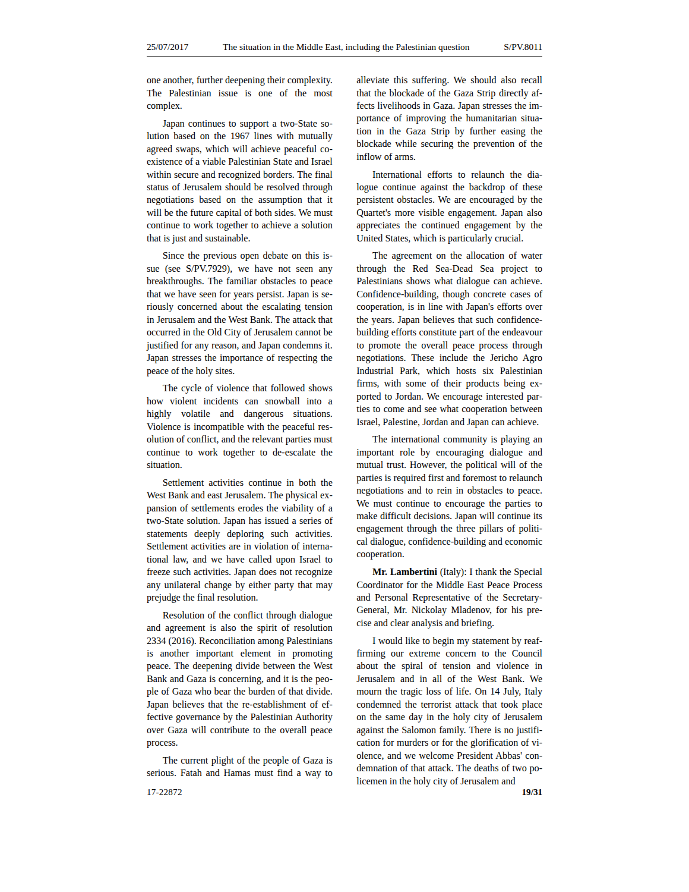25/07/2017 The situation in the Middle East, including the Palestinian question S/PV.8011
one another, further deepening their complexity. The Palestinian issue is one of the most complex.
Japan continues to support a two-State solution based on the 1967 lines with mutually agreed swaps, which will achieve peaceful coexistence of a viable Palestinian State and Israel within secure and recognized borders. The final status of Jerusalem should be resolved through negotiations based on the assumption that it will be the future capital of both sides. We must continue to work together to achieve a solution that is just and sustainable.
Since the previous open debate on this issue (see S/PV.7929), we have not seen any breakthroughs. The familiar obstacles to peace that we have seen for years persist. Japan is seriously concerned about the escalating tension in Jerusalem and the West Bank. The attack that occurred in the Old City of Jerusalem cannot be justified for any reason, and Japan condemns it. Japan stresses the importance of respecting the peace of the holy sites.
The cycle of violence that followed shows how violent incidents can snowball into a highly volatile and dangerous situations. Violence is incompatible with the peaceful resolution of conflict, and the relevant parties must continue to work together to de-escalate the situation.
Settlement activities continue in both the West Bank and east Jerusalem. The physical expansion of settlements erodes the viability of a two-State solution. Japan has issued a series of statements deeply deploring such activities. Settlement activities are in violation of international law, and we have called upon Israel to freeze such activities. Japan does not recognize any unilateral change by either party that may prejudge the final resolution.
Resolution of the conflict through dialogue and agreement is also the spirit of resolution 2334 (2016). Reconciliation among Palestinians is another important element in promoting peace. The deepening divide between the West Bank and Gaza is concerning, and it is the people of Gaza who bear the burden of that divide. Japan believes that the re-establishment of effective governance by the Palestinian Authority over Gaza will contribute to the overall peace process.
The current plight of the people of Gaza is serious. Fatah and Hamas must find a way to alleviate this suffering. We should also recall that the blockade of the Gaza Strip directly affects livelihoods in Gaza. Japan stresses the importance of improving the humanitarian situation in the Gaza Strip by further easing the blockade while securing the prevention of the inflow of arms.
International efforts to relaunch the dialogue continue against the backdrop of these persistent obstacles. We are encouraged by the Quartet's more visible engagement. Japan also appreciates the continued engagement by the United States, which is particularly crucial.
The agreement on the allocation of water through the Red Sea-Dead Sea project to Palestinians shows what dialogue can achieve. Confidence-building, though concrete cases of cooperation, is in line with Japan's efforts over the years. Japan believes that such confidence-building efforts constitute part of the endeavour to promote the overall peace process through negotiations. These include the Jericho Agro Industrial Park, which hosts six Palestinian firms, with some of their products being exported to Jordan. We encourage interested parties to come and see what cooperation between Israel, Palestine, Jordan and Japan can achieve.
The international community is playing an important role by encouraging dialogue and mutual trust. However, the political will of the parties is required first and foremost to relaunch negotiations and to rein in obstacles to peace. We must continue to encourage the parties to make difficult decisions. Japan will continue its engagement through the three pillars of political dialogue, confidence-building and economic cooperation.
Mr. Lambertini (Italy): I thank the Special Coordinator for the Middle East Peace Process and Personal Representative of the Secretary-General, Mr. Nickolay Mladenov, for his precise and clear analysis and briefing.
I would like to begin my statement by reaffirming our extreme concern to the Council about the spiral of tension and violence in Jerusalem and in all of the West Bank. We mourn the tragic loss of life. On 14 July, Italy condemned the terrorist attack that took place on the same day in the holy city of Jerusalem against the Salomon family. There is no justification for murders or for the glorification of violence, and we welcome President Abbas' condemnation of that attack. The deaths of two policemen in the holy city of Jerusalem and
17-22872 19/31